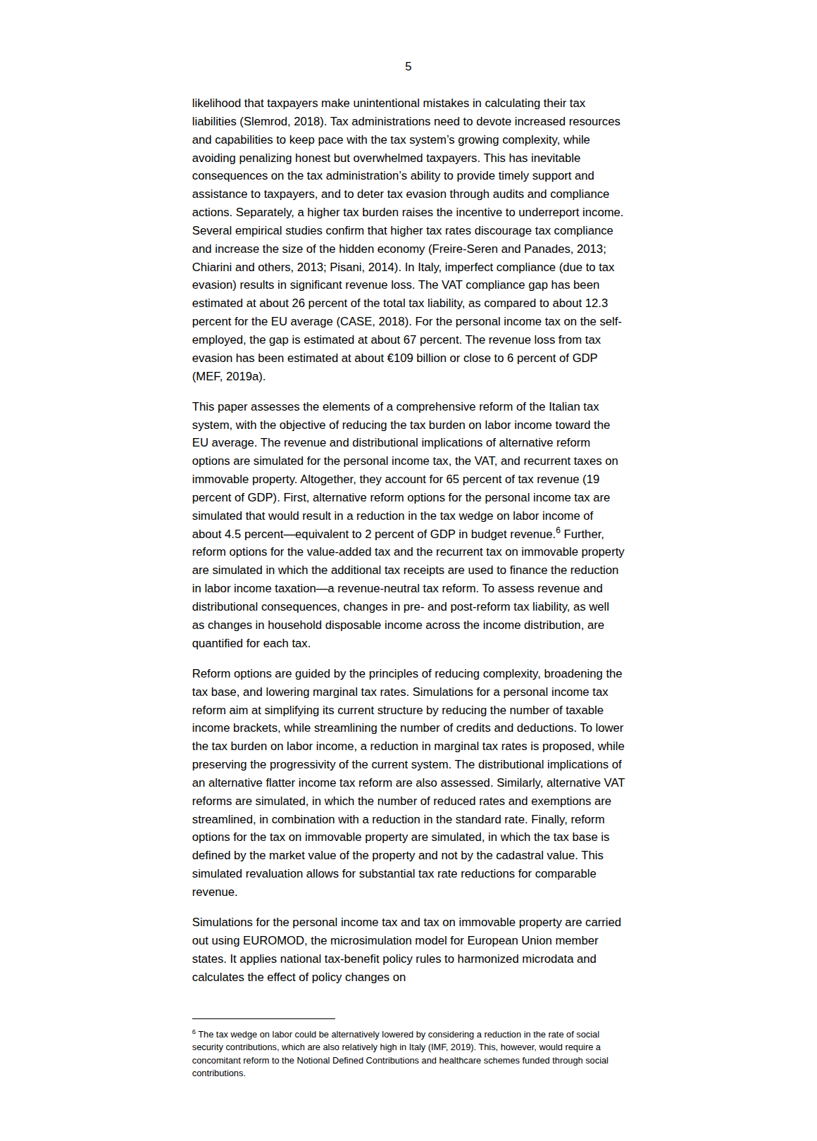5
likelihood that taxpayers make unintentional mistakes in calculating their tax liabilities (Slemrod, 2018). Tax administrations need to devote increased resources and capabilities to keep pace with the tax system’s growing complexity, while avoiding penalizing honest but overwhelmed taxpayers. This has inevitable consequences on the tax administration’s ability to provide timely support and assistance to taxpayers, and to deter tax evasion through audits and compliance actions. Separately, a higher tax burden raises the incentive to underreport income. Several empirical studies confirm that higher tax rates discourage tax compliance and increase the size of the hidden economy (Freire-Seren and Panades, 2013; Chiarini and others, 2013; Pisani, 2014). In Italy, imperfect compliance (due to tax evasion) results in significant revenue loss. The VAT compliance gap has been estimated at about 26 percent of the total tax liability, as compared to about 12.3 percent for the EU average (CASE, 2018). For the personal income tax on the self-employed, the gap is estimated at about 67 percent. The revenue loss from tax evasion has been estimated at about €109 billion or close to 6 percent of GDP (MEF, 2019a).
This paper assesses the elements of a comprehensive reform of the Italian tax system, with the objective of reducing the tax burden on labor income toward the EU average. The revenue and distributional implications of alternative reform options are simulated for the personal income tax, the VAT, and recurrent taxes on immovable property. Altogether, they account for 65 percent of tax revenue (19 percent of GDP). First, alternative reform options for the personal income tax are simulated that would result in a reduction in the tax wedge on labor income of about 4.5 percent—equivalent to 2 percent of GDP in budget revenue.6 Further, reform options for the value-added tax and the recurrent tax on immovable property are simulated in which the additional tax receipts are used to finance the reduction in labor income taxation—a revenue-neutral tax reform. To assess revenue and distributional consequences, changes in pre- and post-reform tax liability, as well as changes in household disposable income across the income distribution, are quantified for each tax.
Reform options are guided by the principles of reducing complexity, broadening the tax base, and lowering marginal tax rates. Simulations for a personal income tax reform aim at simplifying its current structure by reducing the number of taxable income brackets, while streamlining the number of credits and deductions. To lower the tax burden on labor income, a reduction in marginal tax rates is proposed, while preserving the progressivity of the current system. The distributional implications of an alternative flatter income tax reform are also assessed. Similarly, alternative VAT reforms are simulated, in which the number of reduced rates and exemptions are streamlined, in combination with a reduction in the standard rate. Finally, reform options for the tax on immovable property are simulated, in which the tax base is defined by the market value of the property and not by the cadastral value. This simulated revaluation allows for substantial tax rate reductions for comparable revenue.
Simulations for the personal income tax and tax on immovable property are carried out using EUROMOD, the microsimulation model for European Union member states. It applies national tax-benefit policy rules to harmonized microdata and calculates the effect of policy changes on
6 The tax wedge on labor could be alternatively lowered by considering a reduction in the rate of social security contributions, which are also relatively high in Italy (IMF, 2019). This, however, would require a concomitant reform to the Notional Defined Contributions and healthcare schemes funded through social contributions.